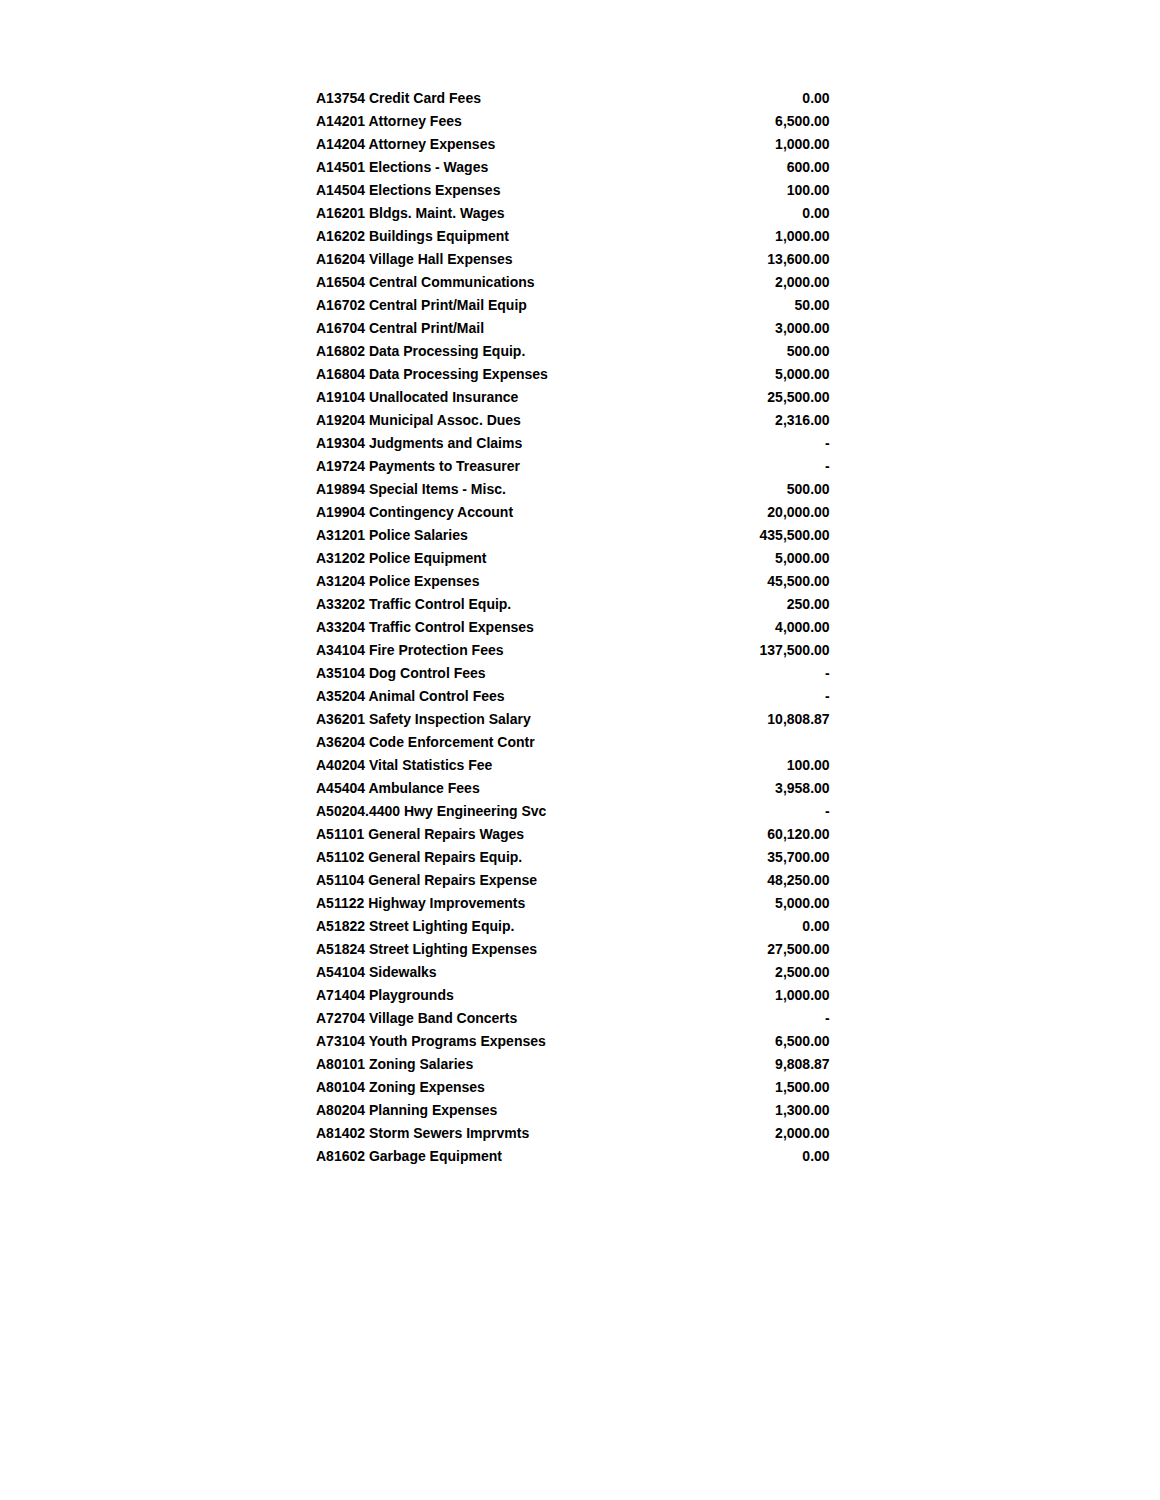| A13754 Credit Card Fees | 0.00 |
| A14201 Attorney Fees | 6,500.00 |
| A14204 Attorney Expenses | 1,000.00 |
| A14501 Elections - Wages | 600.00 |
| A14504 Elections Expenses | 100.00 |
| A16201 Bldgs. Maint. Wages | 0.00 |
| A16202 Buildings Equipment | 1,000.00 |
| A16204 Village Hall Expenses | 13,600.00 |
| A16504 Central Communications | 2,000.00 |
| A16702 Central Print/Mail Equip | 50.00 |
| A16704 Central Print/Mail | 3,000.00 |
| A16802 Data Processing Equip. | 500.00 |
| A16804 Data Processing Expenses | 5,000.00 |
| A19104 Unallocated Insurance | 25,500.00 |
| A19204 Municipal Assoc. Dues | 2,316.00 |
| A19304 Judgments and Claims | - |
| A19724 Payments to Treasurer | - |
| A19894 Special Items - Misc. | 500.00 |
| A19904 Contingency Account | 20,000.00 |
| A31201 Police Salaries | 435,500.00 |
| A31202 Police Equipment | 5,000.00 |
| A31204 Police Expenses | 45,500.00 |
| A33202 Traffic Control Equip. | 250.00 |
| A33204 Traffic Control Expenses | 4,000.00 |
| A34104 Fire Protection Fees | 137,500.00 |
| A35104 Dog Control Fees | - |
| A35204 Animal Control Fees | - |
| A36201 Safety Inspection Salary | 10,808.87 |
| A36204 Code Enforcement Contr | |
| A40204 Vital Statistics Fee | 100.00 |
| A45404 Ambulance Fees | 3,958.00 |
| A50204.4400 Hwy Engineering Svc | - |
| A51101 General Repairs Wages | 60,120.00 |
| A51102 General Repairs Equip. | 35,700.00 |
| A51104 General Repairs Expense | 48,250.00 |
| A51122 Highway Improvements | 5,000.00 |
| A51822 Street Lighting Equip. | 0.00 |
| A51824 Street Lighting Expenses | 27,500.00 |
| A54104 Sidewalks | 2,500.00 |
| A71404 Playgrounds | 1,000.00 |
| A72704 Village Band Concerts | - |
| A73104 Youth Programs Expenses | 6,500.00 |
| A80101 Zoning Salaries | 9,808.87 |
| A80104 Zoning Expenses | 1,500.00 |
| A80204 Planning Expenses | 1,300.00 |
| A81402 Storm Sewers Imprvmts | 2,000.00 |
| A81602 Garbage Equipment | 0.00 |